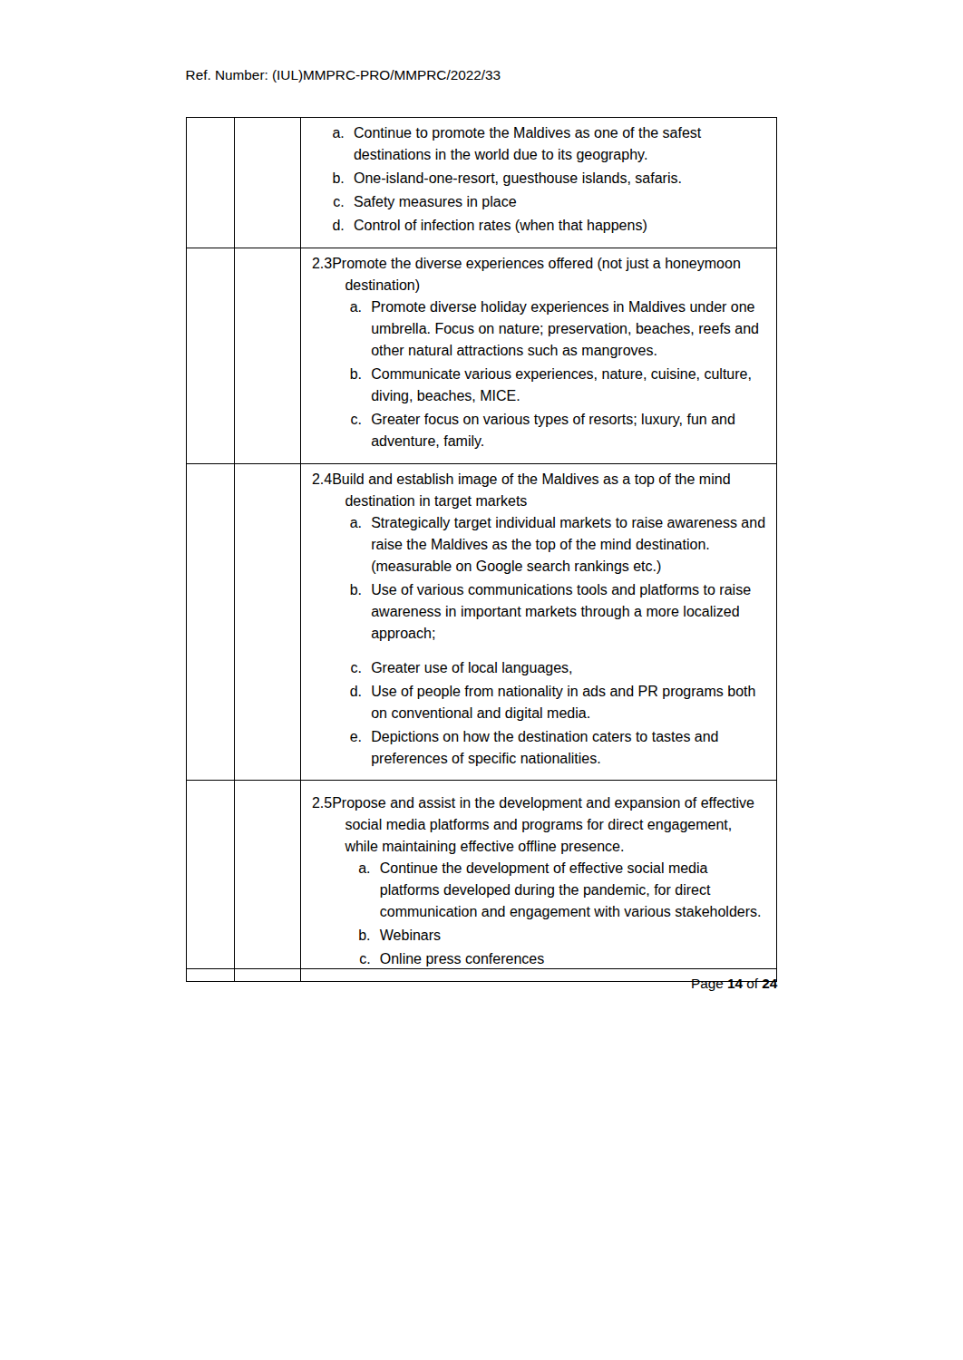Ref. Number: (IUL)MMPRC-PRO/MMPRC/2022/33
| | | Continue to promote the Maldives as one of the safest destinations in the world due to its geography. One-island-one-resort, guesthouse islands, safaris. Safety measures in place Control of infection rates (when that happens) |
| | | 2.3 Promote the diverse experiences offered (not just a honeymoon destination) Promote diverse holiday experiences in Maldives under one umbrella. Focus on nature; preservation, beaches, reefs and other natural attractions such as mangroves. Communicate various experiences, nature, cuisine, culture, diving, beaches, MICE. Greater focus on various types of resorts; luxury, fun and adventure, family. |
| | | 2.4 Build and establish image of the Maldives as a top of the mind destination in target markets Strategically target individual markets to raise awareness and raise the Maldives as the top of the mind destination. (measurable on Google search rankings etc.) Use of various communications tools and platforms to raise awareness in important markets through a more localized approach; Greater use of local languages, Use of people from nationality in ads and PR programs both on conventional and digital media. Depictions on how the destination caters to tastes and preferences of specific nationalities. |
| | | 2.5 Propose and assist in the development and expansion of effective social media platforms and programs for direct engagement, while maintaining effective offline presence. Continue the development of effective social media platforms developed during the pandemic, for direct communication and engagement with various stakeholders. Webinars Online press conferences |
Page 14 of 24